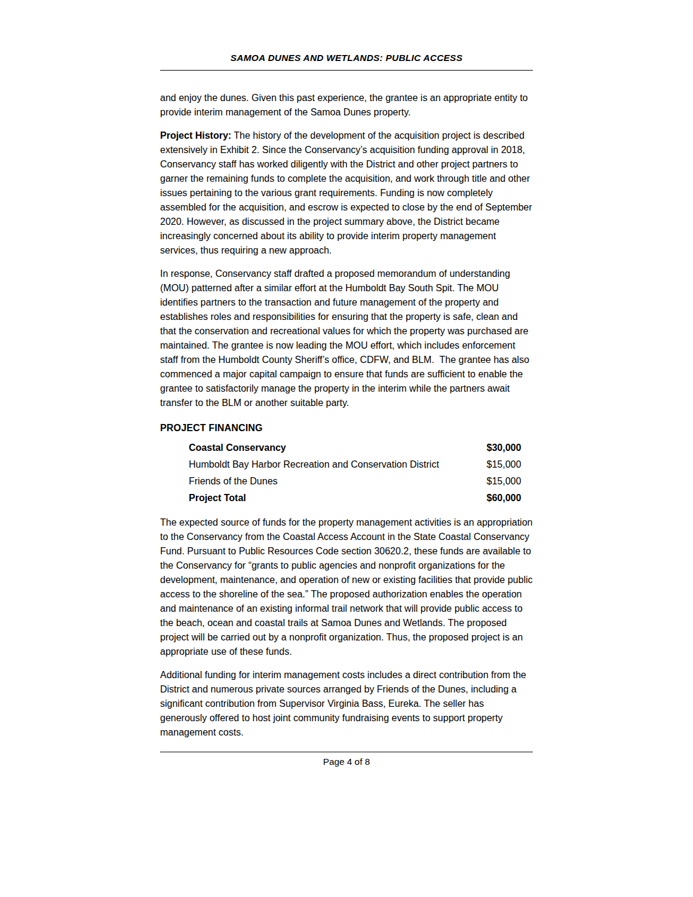SAMOA DUNES AND WETLANDS: PUBLIC ACCESS
and enjoy the dunes. Given this past experience, the grantee is an appropriate entity to provide interim management of the Samoa Dunes property.
Project History: The history of the development of the acquisition project is described extensively in Exhibit 2. Since the Conservancy’s acquisition funding approval in 2018, Conservancy staff has worked diligently with the District and other project partners to garner the remaining funds to complete the acquisition, and work through title and other issues pertaining to the various grant requirements. Funding is now completely assembled for the acquisition, and escrow is expected to close by the end of September 2020. However, as discussed in the project summary above, the District became increasingly concerned about its ability to provide interim property management services, thus requiring a new approach.
In response, Conservancy staff drafted a proposed memorandum of understanding (MOU) patterned after a similar effort at the Humboldt Bay South Spit. The MOU identifies partners to the transaction and future management of the property and establishes roles and responsibilities for ensuring that the property is safe, clean and that the conservation and recreational values for which the property was purchased are maintained. The grantee is now leading the MOU effort, which includes enforcement staff from the Humboldt County Sheriff’s office, CDFW, and BLM. The grantee has also commenced a major capital campaign to ensure that funds are sufficient to enable the grantee to satisfactorily manage the property in the interim while the partners await transfer to the BLM or another suitable party.
Project Financing
| Coastal Conservancy | $30,000 |
| Humboldt Bay Harbor Recreation and Conservation District | $15,000 |
| Friends of the Dunes | $15,000 |
| Project Total | $60,000 |
The expected source of funds for the property management activities is an appropriation to the Conservancy from the Coastal Access Account in the State Coastal Conservancy Fund. Pursuant to Public Resources Code section 30620.2, these funds are available to the Conservancy for “grants to public agencies and nonprofit organizations for the development, maintenance, and operation of new or existing facilities that provide public access to the shoreline of the sea.” The proposed authorization enables the operation and maintenance of an existing informal trail network that will provide public access to the beach, ocean and coastal trails at Samoa Dunes and Wetlands. The proposed project will be carried out by a nonprofit organization. Thus, the proposed project is an appropriate use of these funds.
Additional funding for interim management costs includes a direct contribution from the District and numerous private sources arranged by Friends of the Dunes, including a significant contribution from Supervisor Virginia Bass, Eureka. The seller has generously offered to host joint community fundraising events to support property management costs.
Page 4 of 8